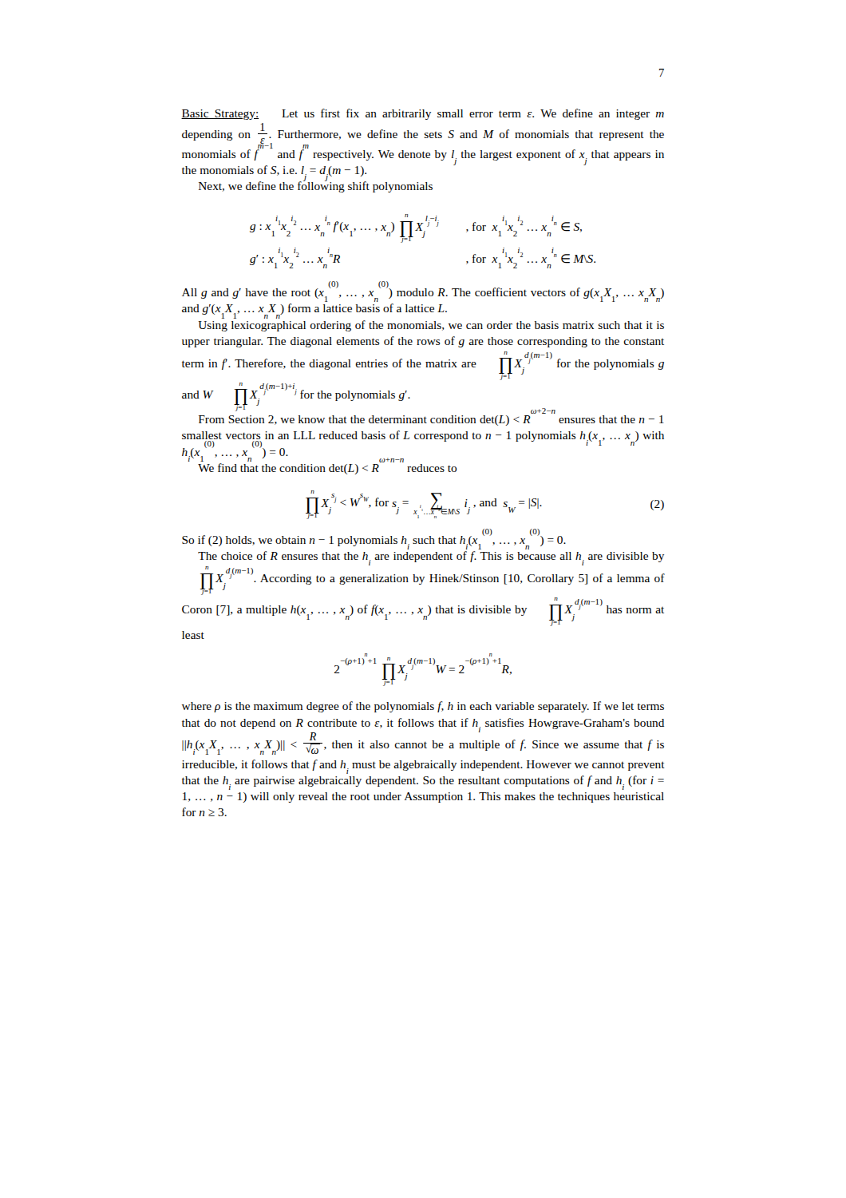7
Basic Strategy: Let us first fix an arbitrarily small error term ε. We define an integer m depending on 1 ε. Furthermore, we define the sets S and M of monomials that represent the monomials of fm−1 and fm respectively. We denote by lj the largest exponent of xj that appears in the monomials of S, i.e. lj = dj(m − 1).
Next, we define the following shift polynomials
| g : x 1 i 1 x 2 i 2 … x n i n f ′( x 1 , … , x n ) n ∏ j =1 X j l j − i j | , for x 1 i 1 x 2 i 2 … x n i n ∈ S , |
| g ′ : x 1 i 1 x 2 i 2 … x n i n R | , for x 1 i 1 x 2 i 2 … x n i n ∈ M \ S . |
All g and g′ have the root (x1(0), … , xn(0)) modulo R. The coefficient vectors of g(x1X1, … xn Xn) and g′(x1X1, … xn Xn) form a lattice basis of a lattice L.
Using lexicographical ordering of the monomials, we can order the basis matrix such that it is upper triangular. The diagonal elements of the rows of g are those corresponding to the constant term in f′. Therefore, the diagonal entries of the matrix are n∏j=1 Xjdj(m−1) for the polynomials g and W n∏j=1 Xjdj(m−1)+ij for the polynomials g′.
From Section 2, we know that the determinant condition det(L) < Rω+2−n ensures that the n − 1 smallest vectors in an LLL reduced basis of L correspond to n − 1 polynomials hi(x1, … xn) with hi(x1(0), … , xn(0)) = 0.
We find that the condition det(L) < Rω+n−n reduces to
n∏j=1 Xjsj < WsW, for sj = ∑x1i1…xnin∈M\S ij , and sW = |S|. (2)
So if (2) holds, we obtain n − 1 polynomials hi such that hi(x1(0), … , xn(0)) = 0.
The choice of R ensures that the hi are independent of f. This is because all hi are divisible by n∏j=1 Xjdj(m−1). According to a generalization by Hinek/Stinson [10, Corollary 5] of a lemma of Coron [7], a multiple h(x1, … , xn) of f(x1, … , xn) that is divisible by n∏j=1 Xjdj(m−1) has norm at least
2−(ρ+1)n+1 n∏j=1 Xjdj(m−1)W = 2−(ρ+1)n+1R,
where ρ is the maximum degree of the polynomials f, h in each variable separately. If we let terms that do not depend on R contribute to ε, it follows that if hi satisfies Howgrave-Graham's bound ||hi(x1X1, … , xn Xn)|| < Rω, then it also cannot be a multiple of f. Since we assume that f is irreducible, it follows that f and hi must be algebraically independent. However we cannot prevent that the hi are pairwise algebraically dependent. So the resultant computations of f and hi (for i = 1, … , n − 1) will only reveal the root under Assumption 1. This makes the techniques heuristical for n ≥ 3.